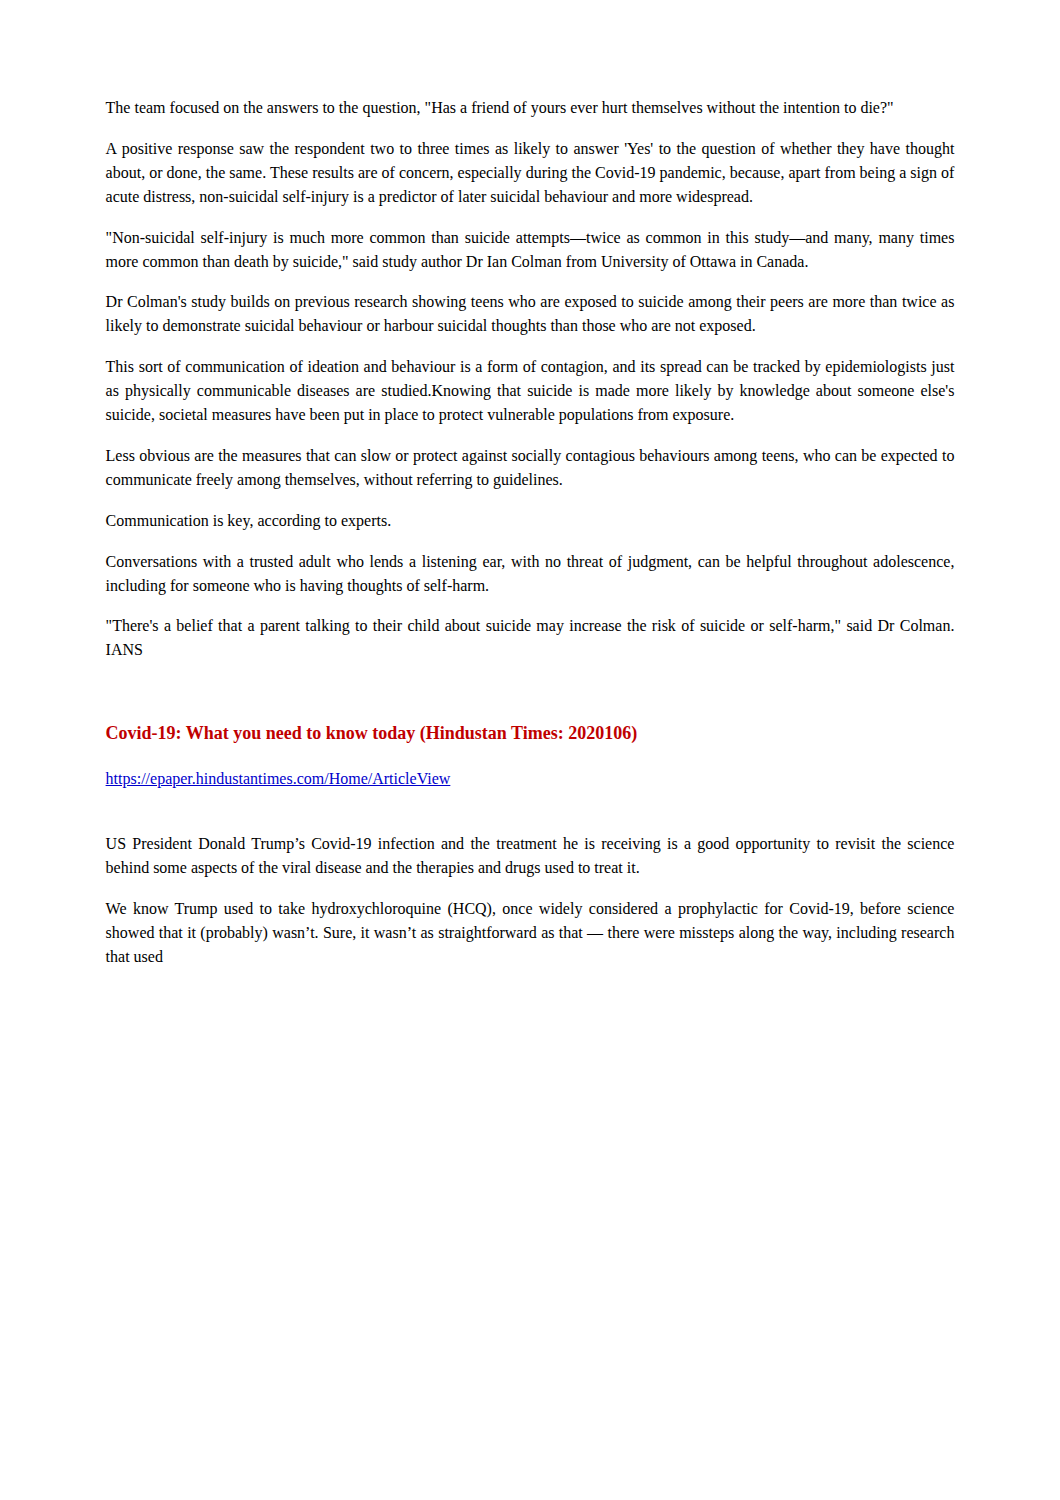The team focused on the answers to the question, "Has a friend of yours ever hurt themselves without the intention to die?"
A positive response saw the respondent two to three times as likely to answer 'Yes' to the question of whether they have thought about, or done, the same. These results are of concern, especially during the Covid-19 pandemic, because, apart from being a sign of acute distress, non-suicidal self-injury is a predictor of later suicidal behaviour and more widespread.
"Non-suicidal self-injury is much more common than suicide attempts—twice as common in this study—and many, many times more common than death by suicide," said study author Dr Ian Colman from University of Ottawa in Canada.
Dr Colman's study builds on previous research showing teens who are exposed to suicide among their peers are more than twice as likely to demonstrate suicidal behaviour or harbour suicidal thoughts than those who are not exposed.
This sort of communication of ideation and behaviour is a form of contagion, and its spread can be tracked by epidemiologists just as physically communicable diseases are studied.Knowing that suicide is made more likely by knowledge about someone else's suicide, societal measures have been put in place to protect vulnerable populations from exposure.
Less obvious are the measures that can slow or protect against socially contagious behaviours among teens, who can be expected to communicate freely among themselves, without referring to guidelines.
Communication is key, according to experts.
Conversations with a trusted adult who lends a listening ear, with no threat of judgment, can be helpful throughout adolescence, including for someone who is having thoughts of self-harm.
"There's a belief that a parent talking to their child about suicide may increase the risk of suicide or self-harm," said Dr Colman. IANS
Covid-19: What you need to know today (Hindustan Times: 2020106)
https://epaper.hindustantimes.com/Home/ArticleView
US President Donald Trump’s Covid-19 infection and the treatment he is receiving is a good opportunity to revisit the science behind some aspects of the viral disease and the therapies and drugs used to treat it.
We know Trump used to take hydroxychloroquine (HCQ), once widely considered a prophylactic for Covid-19, before science showed that it (probably) wasn’t. Sure, it wasn’t as straightforward as that — there were missteps along the way, including research that used